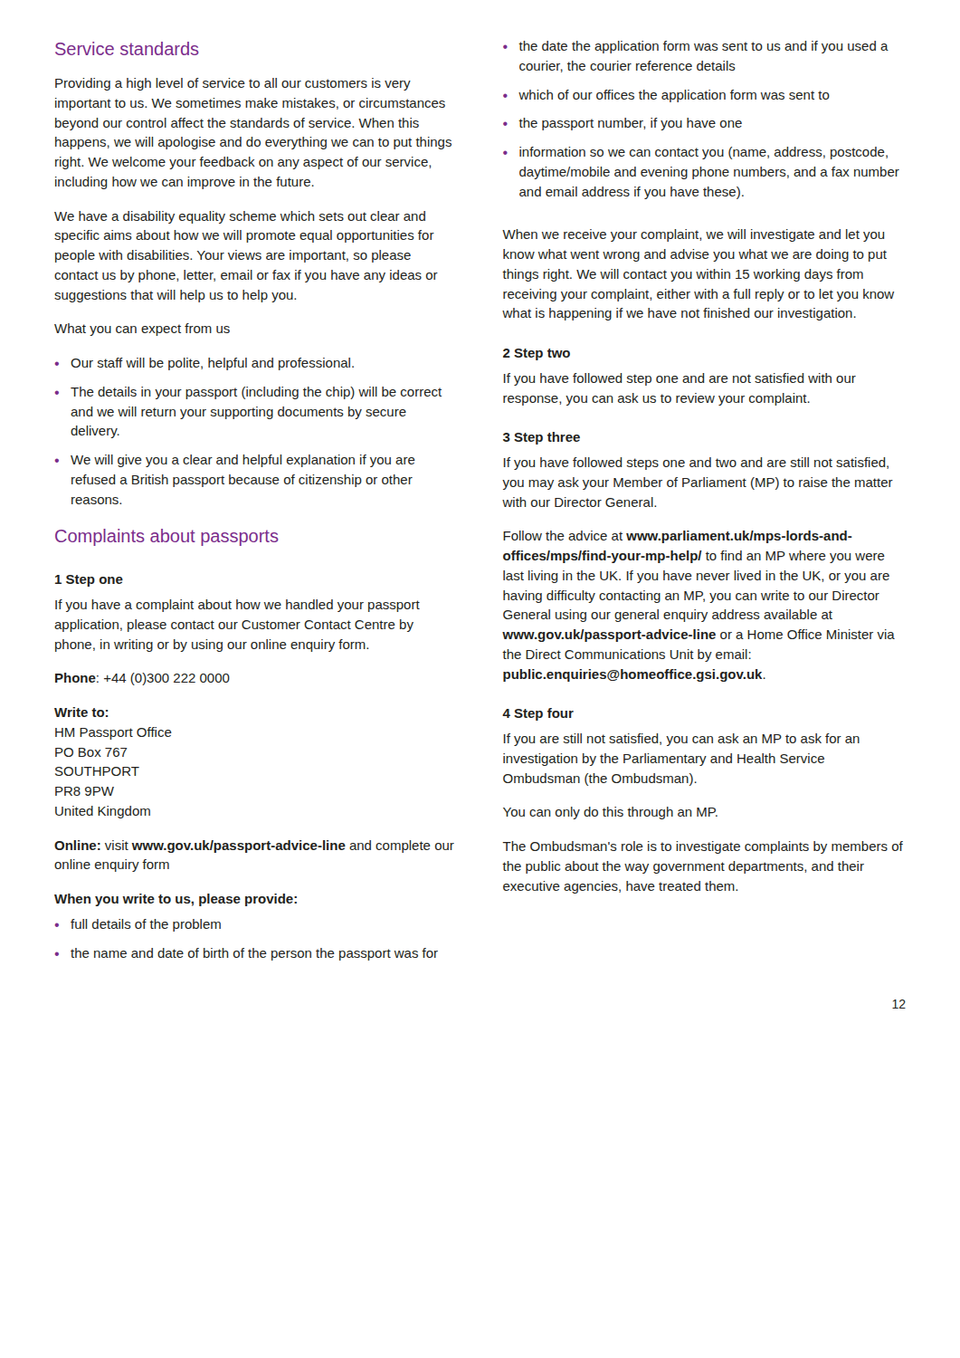Service standards
Providing a high level of service to all our customers is very important to us. We sometimes make mistakes, or circumstances beyond our control affect the standards of service. When this happens, we will apologise and do everything we can to put things right. We welcome your feedback on any aspect of our service, including how we can improve in the future.
We have a disability equality scheme which sets out clear and specific aims about how we will promote equal opportunities for people with disabilities. Your views are important, so please contact us by phone, letter, email or fax if you have any ideas or suggestions that will help us to help you.
What you can expect from us
Our staff will be polite, helpful and professional.
The details in your passport (including the chip) will be correct and we will return your supporting documents by secure delivery.
We will give you a clear and helpful explanation if you are refused a British passport because of citizenship or other reasons.
Complaints about passports
1 Step one
If you have a complaint about how we handled your passport application, please contact our Customer Contact Centre by phone, in writing or by using our online enquiry form.
Phone: +44 (0)300 222 0000
Write to:
HM Passport Office
PO Box 767
SOUTHPORT
PR8 9PW
United Kingdom
Online: visit www.gov.uk/passport-advice-line and complete our online enquiry form
When you write to us, please provide:
full details of the problem
the name and date of birth of the person the passport was for
the date the application form was sent to us and if you used a courier, the courier reference details
which of our offices the application form was sent to
the passport number, if you have one
information so we can contact you (name, address, postcode, daytime/mobile and evening phone numbers, and a fax number and email address if you have these).
When we receive your complaint, we will investigate and let you know what went wrong and advise you what we are doing to put things right. We will contact you within 15 working days from receiving your complaint, either with a full reply or to let you know what is happening if we have not finished our investigation.
2 Step two
If you have followed step one and are not satisfied with our response, you can ask us to review your complaint.
3 Step three
If you have followed steps one and two and are still not satisfied, you may ask your Member of Parliament (MP) to raise the matter with our Director General.
Follow the advice at www.parliament.uk/mps-lords-and-offices/mps/find-your-mp-help/ to find an MP where you were last living in the UK. If you have never lived in the UK, or you are having difficulty contacting an MP, you can write to our Director General using our general enquiry address available at www.gov.uk/passport-advice-line or a Home Office Minister via the Direct Communications Unit by email: public.enquiries@homeoffice.gsi.gov.uk.
4 Step four
If you are still not satisfied, you can ask an MP to ask for an investigation by the Parliamentary and Health Service Ombudsman (the Ombudsman).
You can only do this through an MP.
The Ombudsman's role is to investigate complaints by members of the public about the way government departments, and their executive agencies, have treated them.
12